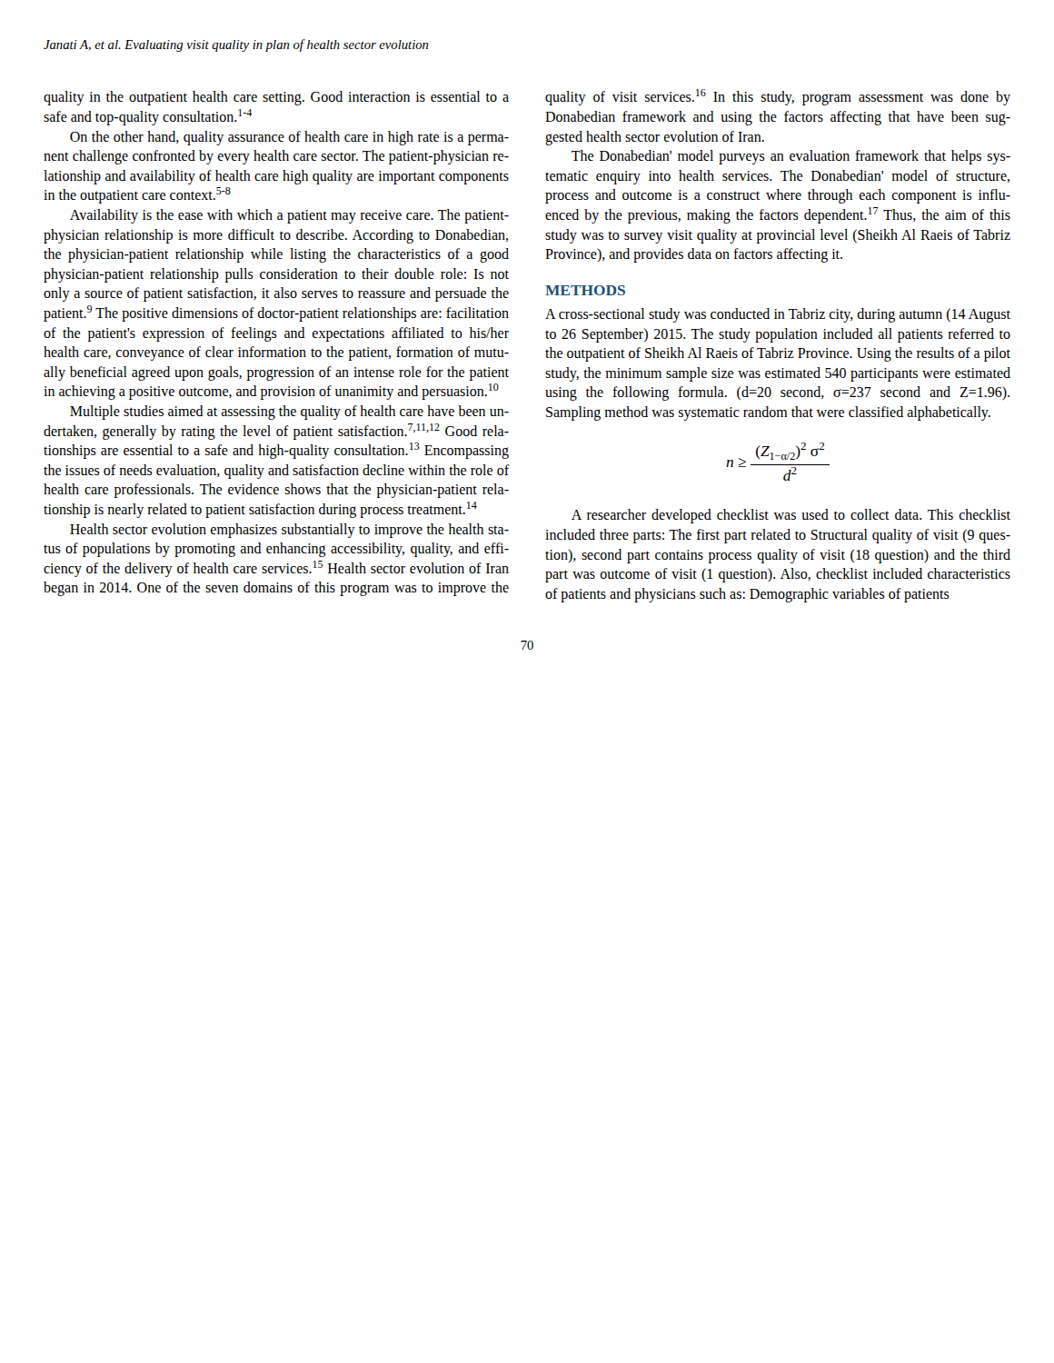Janati A, et al. Evaluating visit quality in plan of health sector evolution
quality in the outpatient health care setting. Good interaction is essential to a safe and top-quality consultation.1-4
On the other hand, quality assurance of health care in high rate is a permanent challenge confronted by every health care sector. The patient-physician relationship and availability of health care high quality are important components in the outpatient care context.5-8
Availability is the ease with which a patient may receive care. The patient-physician relationship is more difficult to describe. According to Donabedian, the physician-patient relationship while listing the characteristics of a good physician-patient relationship pulls consideration to their double role: Is not only a source of patient satisfaction, it also serves to reassure and persuade the patient.9 The positive dimensions of doctor-patient relationships are: facilitation of the patient's expression of feelings and expectations affiliated to his/her health care, conveyance of clear information to the patient, formation of mutually beneficial agreed upon goals, progression of an intense role for the patient in achieving a positive outcome, and provision of unanimity and persuasion.10
Multiple studies aimed at assessing the quality of health care have been undertaken, generally by rating the level of patient satisfaction.7,11,12 Good relationships are essential to a safe and high-quality consultation.13 Encompassing the issues of needs evaluation, quality and satisfaction decline within the role of health care professionals. The evidence shows that the physician-patient relationship is nearly related to patient satisfaction during process treatment.14
Health sector evolution emphasizes substantially to improve the health status of populations by promoting and enhancing accessibility, quality, and efficiency of the delivery of health care services.15 Health sector evolution of Iran began in 2014. One of the seven domains of this program was to improve the quality of visit services.16 In this study, program assessment was done by Donabedian framework and using the factors affecting that have been suggested health sector evolution of Iran.
The Donabedian' model purveys an evaluation framework that helps systematic enquiry into health services. The Donabedian' model of structure, process and outcome is a construct where through each component is influenced by the previous, making the factors dependent.17 Thus, the aim of this study was to survey visit quality at provincial level (Sheikh Al Raeis of Tabriz Province), and provides data on factors affecting it.
METHODS
A cross-sectional study was conducted in Tabriz city, during autumn (14 August to 26 September) 2015. The study population included all patients referred to the outpatient of Sheikh Al Raeis of Tabriz Province. Using the results of a pilot study, the minimum sample size was estimated 540 participants were estimated using the following formula. (d=20 second, σ=237 second and Z=1.96). Sampling method was systematic random that were classified alphabetically.
n ≥ (Z 1−α/2)2 σ2 d2
A researcher developed checklist was used to collect data. This checklist included three parts: The first part related to Structural quality of visit (9 question), second part contains process quality of visit (18 question) and the third part was outcome of visit (1 question). Also, checklist included characteristics of patients and physicians such as: Demographic variables of patients
70